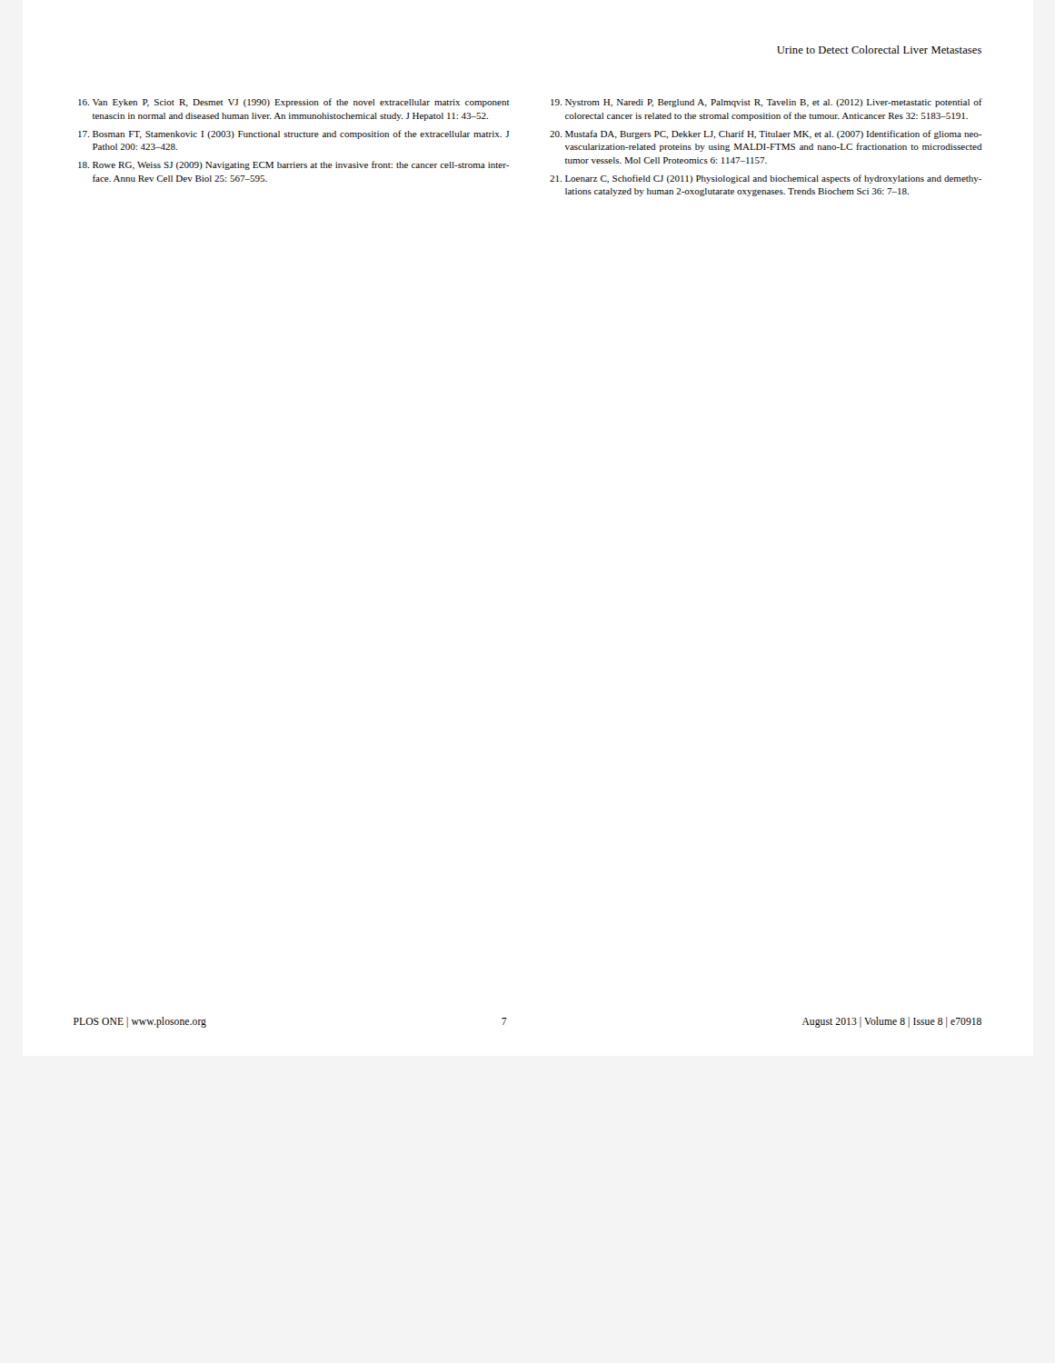Urine to Detect Colorectal Liver Metastases
Van Eyken P, Sciot R, Desmet VJ (1990) Expression of the novel extracellular matrix component tenascin in normal and diseased human liver. An immunohistochemical study. J Hepatol 11: 43–52.
Bosman FT, Stamenkovic I (2003) Functional structure and composition of the extracellular matrix. J Pathol 200: 423–428.
Rowe RG, Weiss SJ (2009) Navigating ECM barriers at the invasive front: the cancer cell-stroma interface. Annu Rev Cell Dev Biol 25: 567–595.
Nystrom H, Naredi P, Berglund A, Palmqvist R, Tavelin B, et al. (2012) Liver-metastatic potential of colorectal cancer is related to the stromal composition of the tumour. Anticancer Res 32: 5183–5191.
Mustafa DA, Burgers PC, Dekker LJ, Charif H, Titulaer MK, et al. (2007) Identification of glioma neovascularization-related proteins by using MALDI-FTMS and nano-LC fractionation to microdissected tumor vessels. Mol Cell Proteomics 6: 1147–1157.
Loenarz C, Schofield CJ (2011) Physiological and biochemical aspects of hydroxylations and demethylations catalyzed by human 2-oxoglutarate oxygenases. Trends Biochem Sci 36: 7–18.
PLOS ONE | www.plosone.org
7
August 2013 | Volume 8 | Issue 8 | e70918